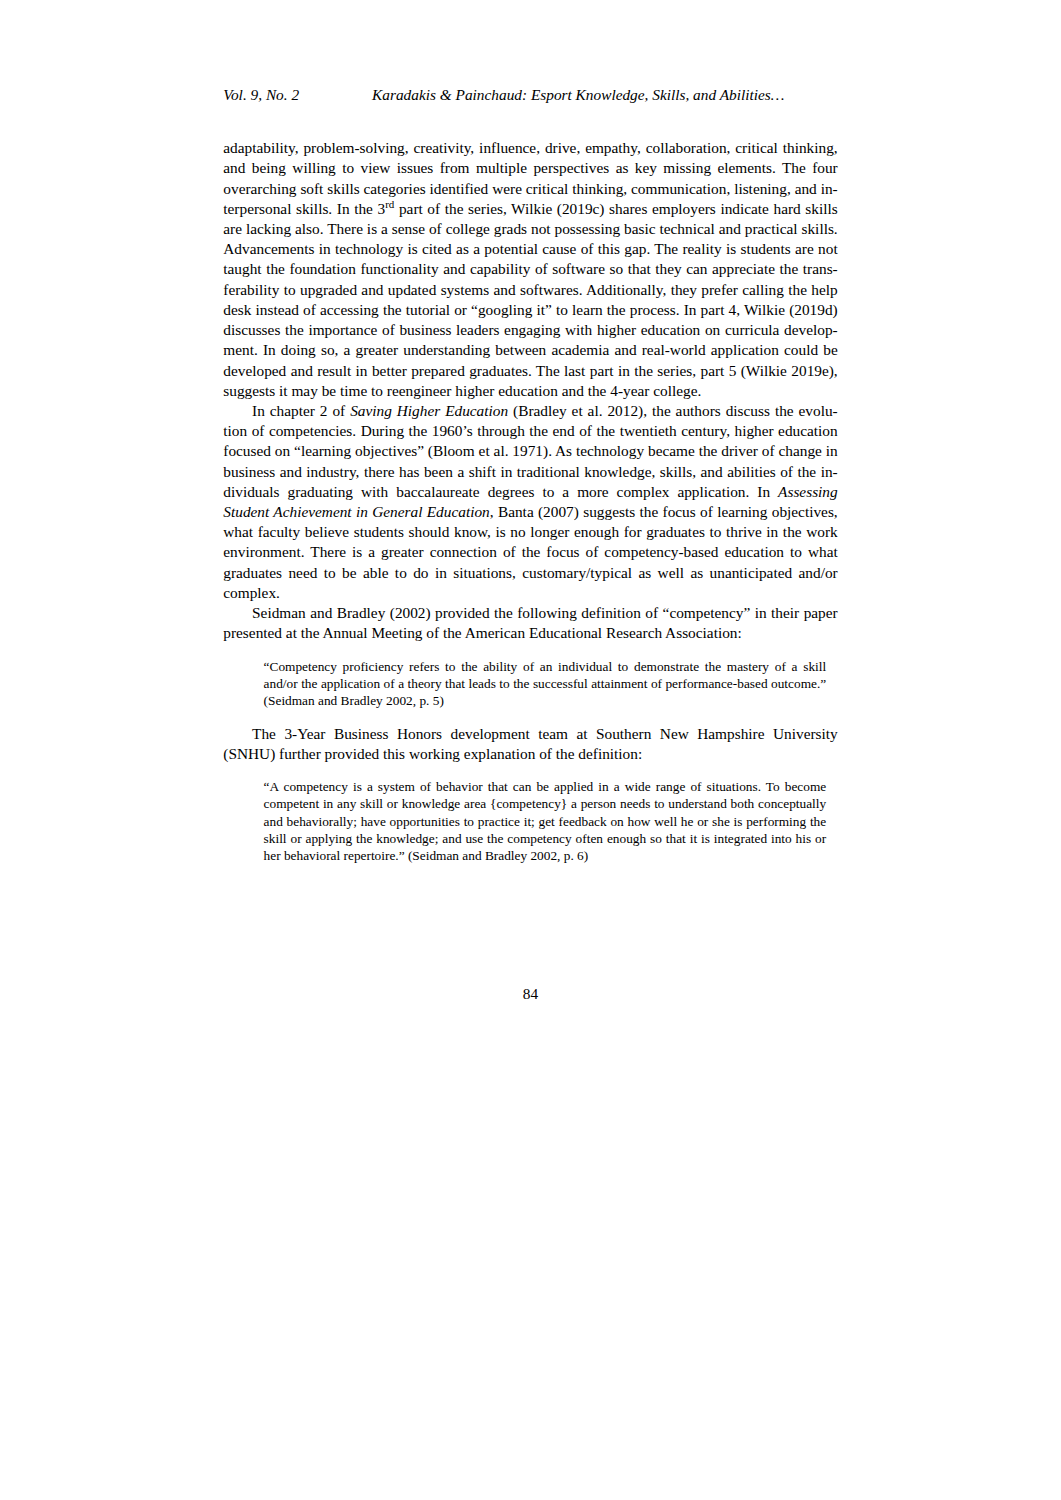Vol. 9, No. 2 Karadakis & Painchaud: Esport Knowledge, Skills, and Abilities…
adaptability, problem-solving, creativity, influence, drive, empathy, collaboration, critical thinking, and being willing to view issues from multiple perspectives as key missing elements. The four overarching soft skills categories identified were critical thinking, communication, listening, and interpersonal skills. In the 3rd part of the series, Wilkie (2019c) shares employers indicate hard skills are lacking also. There is a sense of college grads not possessing basic technical and practical skills. Advancements in technology is cited as a potential cause of this gap. The reality is students are not taught the foundation functionality and capability of software so that they can appreciate the transferability to upgraded and updated systems and softwares. Additionally, they prefer calling the help desk instead of accessing the tutorial or “googling it” to learn the process. In part 4, Wilkie (2019d) discusses the importance of business leaders engaging with higher education on curricula development. In doing so, a greater understanding between academia and real-world application could be developed and result in better prepared graduates. The last part in the series, part 5 (Wilkie 2019e), suggests it may be time to reengineer higher education and the 4-year college.
In chapter 2 of Saving Higher Education (Bradley et al. 2012), the authors discuss the evolution of competencies. During the 1960’s through the end of the twentieth century, higher education focused on “learning objectives” (Bloom et al. 1971). As technology became the driver of change in business and industry, there has been a shift in traditional knowledge, skills, and abilities of the individuals graduating with baccalaureate degrees to a more complex application. In Assessing Student Achievement in General Education, Banta (2007) suggests the focus of learning objectives, what faculty believe students should know, is no longer enough for graduates to thrive in the work environment. There is a greater connection of the focus of competency-based education to what graduates need to be able to do in situations, customary/typical as well as unanticipated and/or complex.
Seidman and Bradley (2002) provided the following definition of “competency” in their paper presented at the Annual Meeting of the American Educational Research Association:
“Competency proficiency refers to the ability of an individual to demonstrate the mastery of a skill and/or the application of a theory that leads to the successful attainment of performance-based outcome.” (Seidman and Bradley 2002, p. 5)
The 3-Year Business Honors development team at Southern New Hampshire University (SNHU) further provided this working explanation of the definition:
“A competency is a system of behavior that can be applied in a wide range of situations. To become competent in any skill or knowledge area {competency} a person needs to understand both conceptually and behaviorally; have opportunities to practice it; get feedback on how well he or she is performing the skill or applying the knowledge; and use the competency often enough so that it is integrated into his or her behavioral repertoire.” (Seidman and Bradley 2002, p. 6)
84